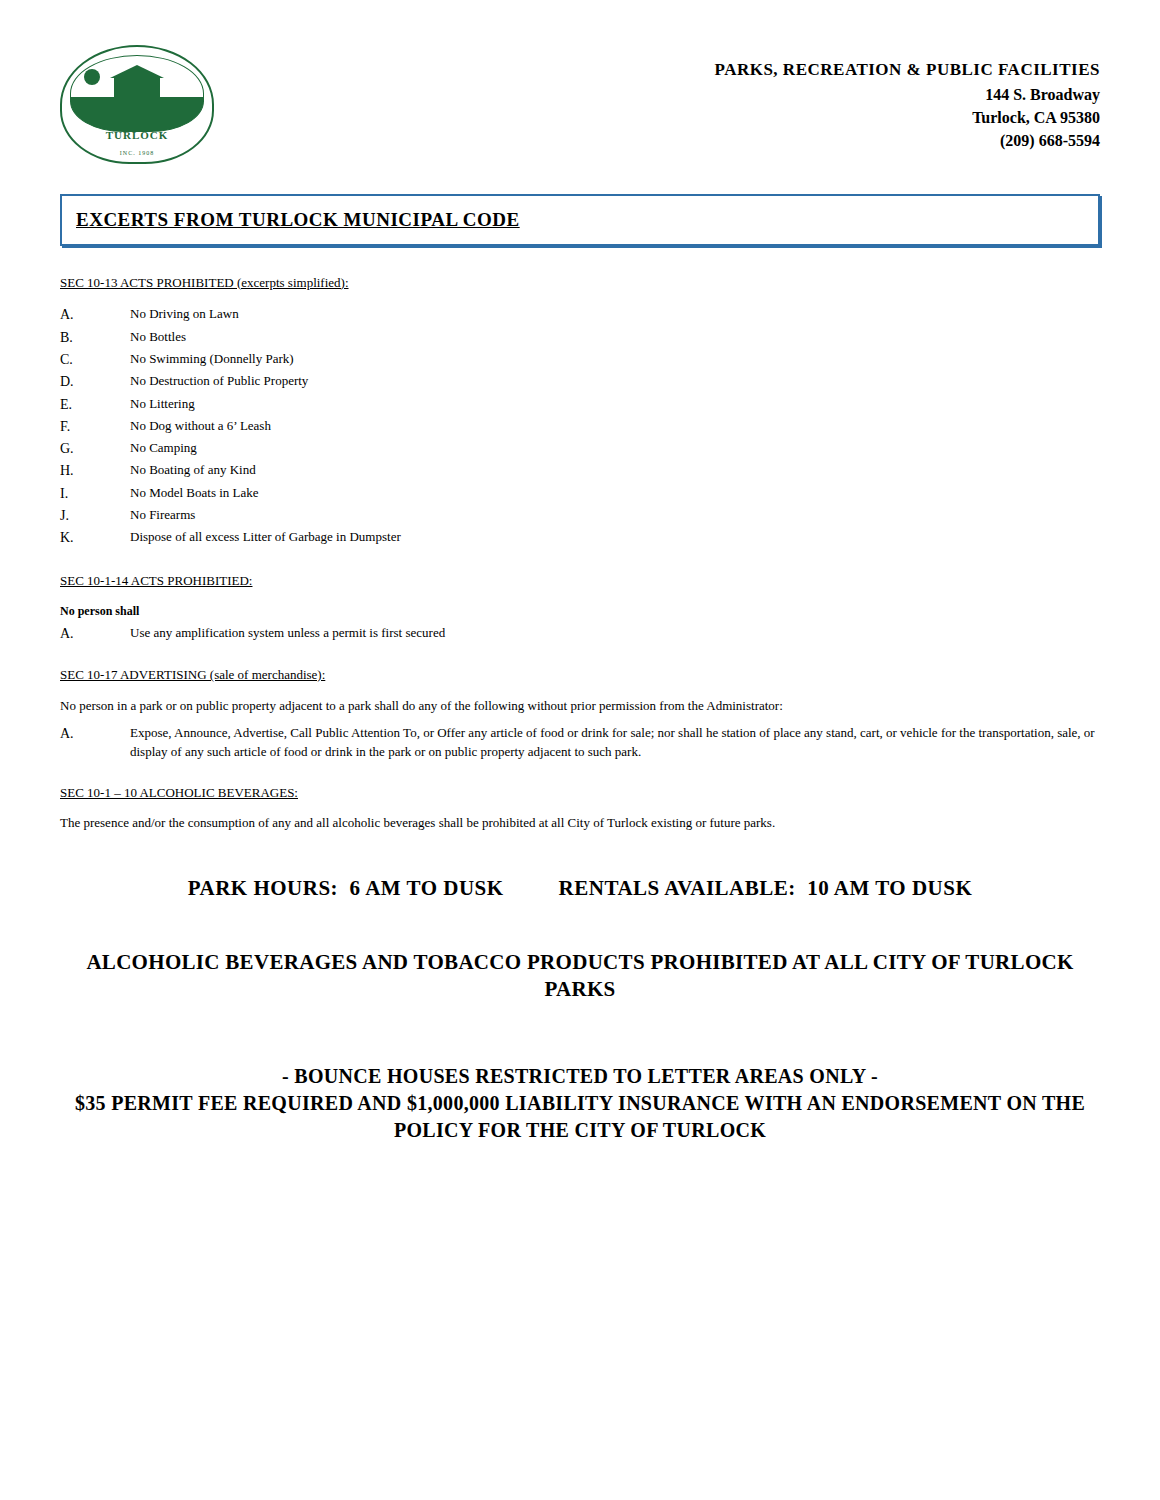CITY OF
TURLOCK
INC. 1908
PARKS, RECREATION & PUBLIC FACILITIES
144 S. Broadway
Turlock, CA 95380
(209) 668-5594
EXCERTS FROM TURLOCK MUNICIPAL CODE
SEC 10-13 ACTS PROHIBITED (excerpts simplified):
| A. | No Driving on Lawn |
| B. | No Bottles |
| C. | No Swimming (Donnelly Park) |
| D. | No Destruction of Public Property |
| E. | No Littering |
| F. | No Dog without a 6’ Leash |
| G. | No Camping |
| H. | No Boating of any Kind |
| I. | No Model Boats in Lake |
| J. | No Firearms |
| K. | Dispose of all excess Litter of Garbage in Dumpster |
SEC 10-1-14 ACTS PROHIBITIED:
No person shall
A.
Use any amplification system unless a permit is first secured
SEC 10-17 ADVERTISING (sale of merchandise):
No person in a park or on public property adjacent to a park shall do any of the following without prior permission from the Administrator:
A.
Expose, Announce, Advertise, Call Public Attention To, or Offer any article of food or drink for sale; nor shall he station of place any stand, cart, or vehicle for the transportation, sale, or display of any such article of food or drink in the park or on public property adjacent to such park.
SEC 10-1 – 10 ALCOHOLIC BEVERAGES:
The presence and/or the consumption of any and all alcoholic beverages shall be prohibited at all City of Turlock existing or future parks.
PARK HOURS: 6 AM TO DUSK RENTALS AVAILABLE: 10 AM TO DUSK
ALCOHOLIC BEVERAGES AND TOBACCO PRODUCTS PROHIBITED AT ALL CITY OF TURLOCK PARKS
- BOUNCE HOUSES RESTRICTED TO LETTER AREAS ONLY -
$35 PERMIT FEE REQUIRED AND $1,000,000 LIABILITY INSURANCE WITH AN ENDORSEMENT ON THE POLICY FOR THE CITY OF TURLOCK